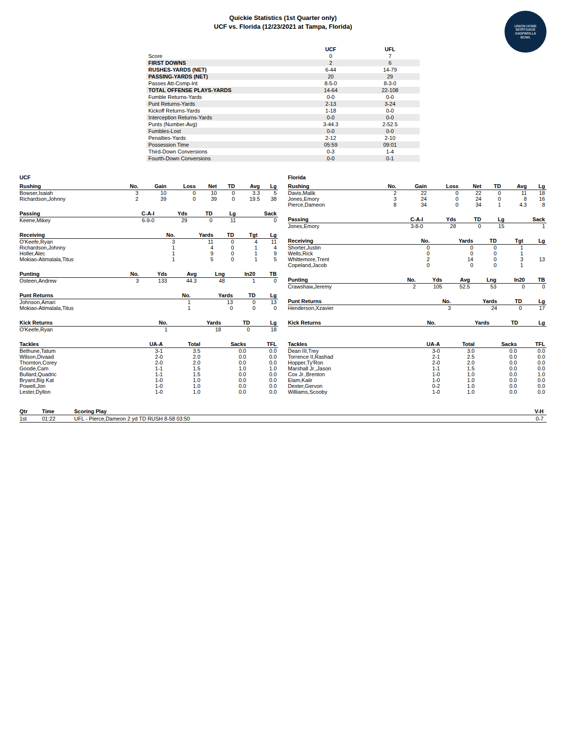UNION HOME MORTGAGE
GASPARILLA
BOWL
Quickie Statistics (1st Quarter only)
UCF vs. Florida (12/23/2021 at Tampa, Florida)
| | UCF | UFL |
| --- | --- | --- |
| Score | 0 | 7 |
| FIRST DOWNS | 2 | 6 |
| RUSHES-YARDS (NET) | 6-44 | 14-79 |
| PASSING-YARDS (NET) | 20 | 29 |
| Passes Att-Comp-Int | 8-5-0 | 8-3-0 |
| TOTAL OFFENSE PLAYS-YARDS | 14-64 | 22-108 |
| Fumble Returns-Yards | 0-0 | 0-0 |
| Punt Returns-Yards | 2-13 | 3-24 |
| Kickoff Returns-Yards | 1-18 | 0-0 |
| Interception Returns-Yards | 0-0 | 0-0 |
| Punts (Number-Avg) | 3-44.3 | 2-52.5 |
| Fumbles-Lost | 0-0 | 0-0 |
| Penalties-Yards | 2-12 | 2-10 |
| Possession Time | 05:59 | 09:01 |
| Third-Down Conversions | 0-3 | 1-4 |
| Fourth-Down Conversions | 0-0 | 0-1 |
| UCF / Rushing / No. / Gain / Loss / Net / TD / Avg / Lg / / --- / --- / --- / --- / --- / --- / --- / --- / / Bowser,Isaiah / 3 / 10 / 0 / 10 / 0 / 3.3 / 5 / / Richardson,Johnny / 2 / 39 / 0 / 39 / 0 / 19.5 / 38 / / Passing / C-A-I / Yds / TD / Lg / Sack / / --- / --- / --- / --- / --- / --- / / Keene,Mikey / 6-9-0 / 29 / 0 / 11 / 0 / / Receiving / No. / Yards / TD / Tgt / Lg / / --- / --- / --- / --- / --- / --- / / O'Keefe,Ryan / 3 / 11 / 0 / 4 / 11 / / Richardson,Johnny / 1 / 4 / 0 / 1 / 4 / / Holler,Alec / 1 / 9 / 0 / 1 / 9 / / Mokiao-Atimalala,Titus / 1 / 5 / 0 / 1 / 5 / / Punting / No. / Yds / Avg / Lng / In20 / TB / / --- / --- / --- / --- / --- / --- / --- / / Osteen,Andrew / 3 / 133 / 44.3 / 48 / 1 / 0 / / Punt Returns / No. / Yards / TD / Lg / / --- / --- / --- / --- / --- / / Johnson,Amari / 1 / 13 / 0 / 13 / / Mokiao-Atimalala,Titus / 1 / 0 / 0 / 0 / / Kick Returns / No. / Yards / TD / Lg / / --- / --- / --- / --- / --- / / O'Keefe,Ryan / 1 / 18 / 0 / 18 / / Tackles / UA-A / Total / Sacks / TFL / / --- / --- / --- / --- / --- / / Bethune,Tatum / 3-1 / 3.5 / 0.0 / 0.0 / / Wilson,Divaad / 2-0 / 2.0 / 0.0 / 0.0 / / Thornton,Corey / 2-0 / 2.0 / 0.0 / 0.0 / / Goode,Cam / 1-1 / 1.5 / 1.0 / 1.0 / / Bullard,Quadric / 1-1 / 1.5 / 0.0 / 0.0 / / Bryant,Big Kat / 1-0 / 1.0 / 0.0 / 0.0 / / Powell,Jon / 1-0 / 1.0 / 0.0 / 0.0 / / Lester,Dyllon / 1-0 / 1.0 / 0.0 / 0.0 / | Florida / Rushing / No. / Gain / Loss / Net / TD / Avg / Lg / / --- / --- / --- / --- / --- / --- / --- / --- / / Davis,Malik / 2 / 22 / 0 / 22 / 0 / 11 / 18 / / Jones,Emory / 3 / 24 / 0 / 24 / 0 / 8 / 16 / / Pierce,Dameon / 8 / 34 / 0 / 34 / 1 / 4.3 / 8 / / Passing / C-A-I / Yds / TD / Lg / Sack / / --- / --- / --- / --- / --- / --- / / Jones,Emory / 3-8-0 / 28 / 0 / 15 / 1 / / Receiving / No. / Yards / TD / Tgt / Lg / / --- / --- / --- / --- / --- / --- / / Shorter,Justin / 0 / 0 / 0 / 1 / / / Wells,Rick / 0 / 0 / 0 / 1 / / / Whittemore,Trent / 2 / 14 / 0 / 3 / 13 / / Copeland,Jacob / 0 / 0 / 0 / 1 / / / Punting / No. / Yds / Avg / Lng / In20 / TB / / --- / --- / --- / --- / --- / --- / --- / / Crawshaw,Jeremy / 2 / 105 / 52.5 / 53 / 0 / 0 / / Punt Returns / No. / Yards / TD / Lg / / --- / --- / --- / --- / --- / / Henderson,Xzavier / 3 / 24 / 0 / 17 / / Kick Returns / No. / Yards / TD / Lg / / --- / --- / --- / --- / --- / / Tackles / UA-A / Total / Sacks / TFL / / --- / --- / --- / --- / --- / / Dean III,Trey / 3-0 / 3.0 / 0.0 / 0.0 / / Torrence II,Rashad / 2-1 / 2.5 / 0.0 / 0.0 / / Hopper,Ty'Ron / 2-0 / 2.0 / 0.0 / 0.0 / / Marshall Jr.,Jason / 1-1 / 1.5 / 0.0 / 0.0 / / Cox Jr.,Brenton / 1-0 / 1.0 / 0.0 / 1.0 / / Elam,Kaiir / 1-0 / 1.0 / 0.0 / 0.0 / / Dexter,Gervon / 0-2 / 1.0 / 0.0 / 0.0 / / Williams,Scooby / 1-0 / 1.0 / 0.0 / 0.0 / |
| Qtr | Time | Scoring Play | V-H |
| --- | --- | --- | --- |
| 1st | 01:22 | UFL - Pierce,Dameon 2 yd TD RUSH 8-58 03:50 | 0-7 |